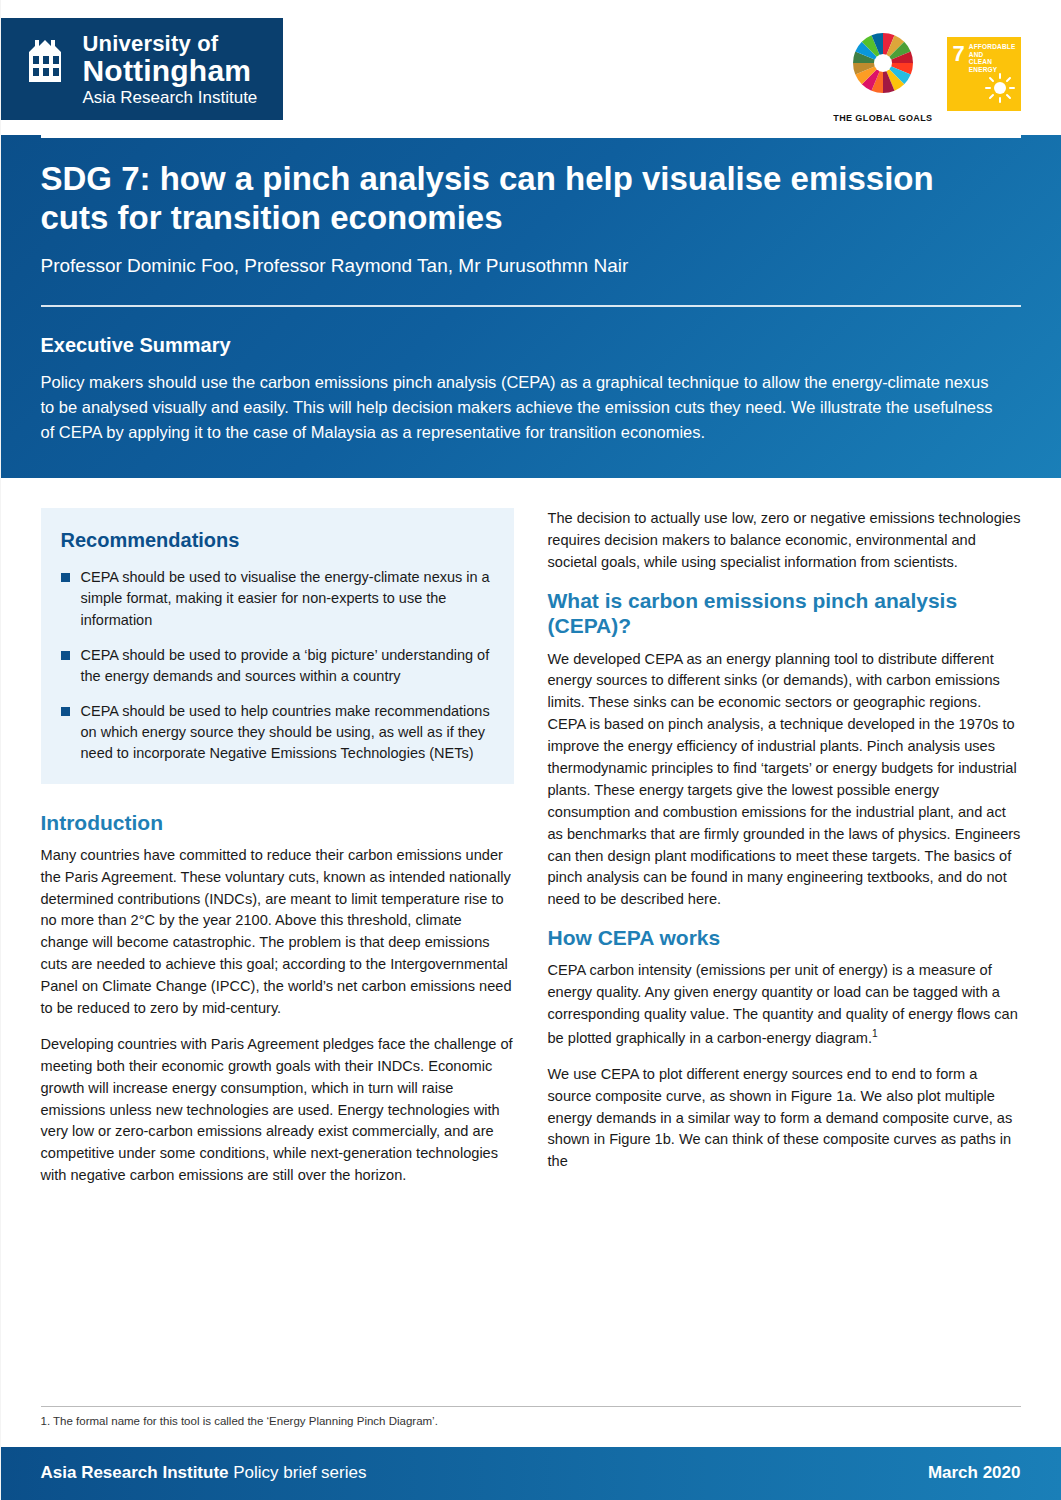University of Nottingham Asia Research Institute
THE GLOBAL GOALS
7
AFFORDABLE AND
CLEAN ENERGY
SDG 7: how a pinch analysis can help visualise emission cuts for transition economies
Professor Dominic Foo, Professor Raymond Tan, Mr Purusothmn Nair
Executive Summary
Policy makers should use the carbon emissions pinch analysis (CEPA) as a graphical technique to allow the energy-climate nexus to be analysed visually and easily. This will help decision makers achieve the emission cuts they need. We illustrate the usefulness of CEPA by applying it to the case of Malaysia as a representative for transition economies.
Recommendations
CEPA should be used to visualise the energy-climate nexus in a simple format, making it easier for non-experts to use the information
CEPA should be used to provide a ‘big picture’ understanding of the energy demands and sources within a country
CEPA should be used to help countries make recommendations on which energy source they should be using, as well as if they need to incorporate Negative Emissions Technologies (NETs)
Introduction
Many countries have committed to reduce their carbon emissions under the Paris Agreement. These voluntary cuts, known as intended nationally determined contributions (INDCs), are meant to limit temperature rise to no more than 2°C by the year 2100. Above this threshold, climate change will become catastrophic. The problem is that deep emissions cuts are needed to achieve this goal; according to the Intergovernmental Panel on Climate Change (IPCC), the world’s net carbon emissions need to be reduced to zero by mid-century.
Developing countries with Paris Agreement pledges face the challenge of meeting both their economic growth goals with their INDCs. Economic growth will increase energy consumption, which in turn will raise emissions unless new technologies are used. Energy technologies with very low or zero-carbon emissions already exist commercially, and are competitive under some conditions, while next-generation technologies with negative carbon emissions are still over the horizon.
The decision to actually use low, zero or negative emissions technologies requires decision makers to balance economic, environmental and societal goals, while using specialist information from scientists.
What is carbon emissions pinch analysis (CEPA)?
We developed CEPA as an energy planning tool to distribute different energy sources to different sinks (or demands), with carbon emissions limits. These sinks can be economic sectors or geographic regions. CEPA is based on pinch analysis, a technique developed in the 1970s to improve the energy efficiency of industrial plants. Pinch analysis uses thermodynamic principles to find ‘targets’ or energy budgets for industrial plants. These energy targets give the lowest possible energy consumption and combustion emissions for the industrial plant, and act as benchmarks that are firmly grounded in the laws of physics. Engineers can then design plant modifications to meet these targets. The basics of pinch analysis can be found in many engineering textbooks, and do not need to be described here.
How CEPA works
CEPA carbon intensity (emissions per unit of energy) is a measure of energy quality. Any given energy quantity or load can be tagged with a corresponding quality value. The quantity and quality of energy flows can be plotted graphically in a carbon-energy diagram.1
We use CEPA to plot different energy sources end to end to form a source composite curve, as shown in Figure 1a. We also plot multiple energy demands in a similar way to form a demand composite curve, as shown in Figure 1b. We can think of these composite curves as paths in the
1. The formal name for this tool is called the ‘Energy Planning Pinch Diagram’.
Asia Research Institute Policy brief series
March 2020